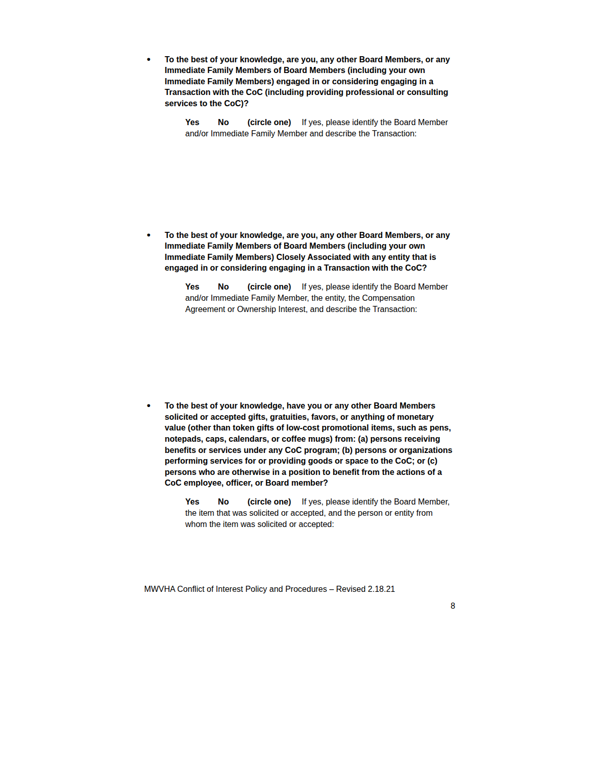To the best of your knowledge, are you, any other Board Members, or any Immediate Family Members of Board Members (including your own Immediate Family Members) engaged in or considering engaging in a Transaction with the CoC (including providing professional or consulting services to the CoC)?
Yes No (circle one) If yes, please identify the Board Member and/or Immediate Family Member and describe the Transaction:
To the best of your knowledge, are you, any other Board Members, or any Immediate Family Members of Board Members (including your own Immediate Family Members) Closely Associated with any entity that is engaged in or considering engaging in a Transaction with the CoC?
Yes No (circle one) If yes, please identify the Board Member and/or Immediate Family Member, the entity, the Compensation Agreement or Ownership Interest, and describe the Transaction:
To the best of your knowledge, have you or any other Board Members solicited or accepted gifts, gratuities, favors, or anything of monetary value (other than token gifts of low-cost promotional items, such as pens, notepads, caps, calendars, or coffee mugs) from: (a) persons receiving benefits or services under any CoC program; (b) persons or organizations performing services for or providing goods or space to the CoC; or (c) persons who are otherwise in a position to benefit from the actions of a CoC employee, officer, or Board member?
Yes No (circle one) If yes, please identify the Board Member, the item that was solicited or accepted, and the person or entity from whom the item was solicited or accepted:
MWVHA Conflict of Interest Policy and Procedures – Revised 2.18.21
8